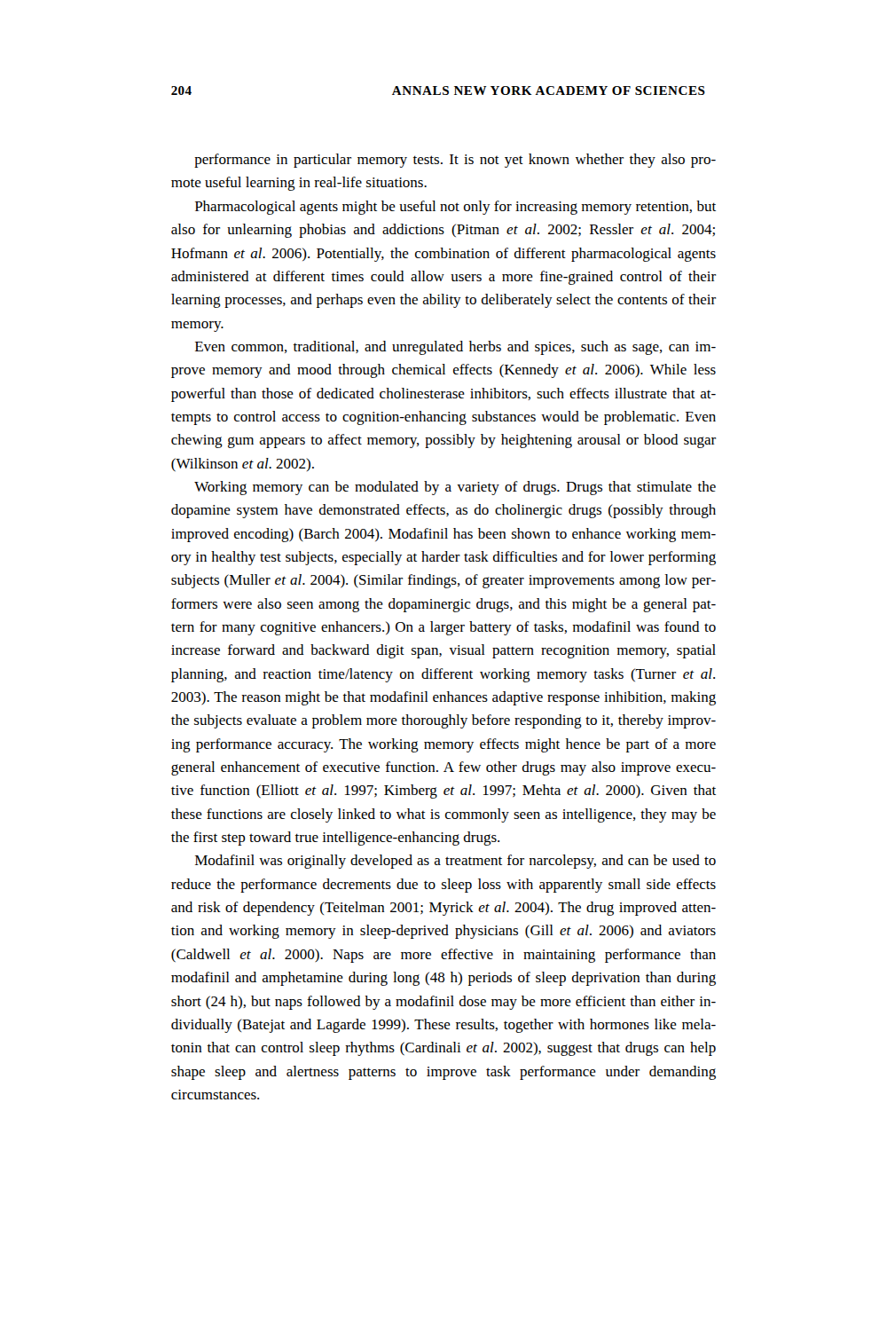204 ANNALS NEW YORK ACADEMY OF SCIENCES
performance in particular memory tests. It is not yet known whether they also promote useful learning in real-life situations.
Pharmacological agents might be useful not only for increasing memory retention, but also for unlearning phobias and addictions (Pitman et al. 2002; Ressler et al. 2004; Hofmann et al. 2006). Potentially, the combination of different pharmacological agents administered at different times could allow users a more fine-grained control of their learning processes, and perhaps even the ability to deliberately select the contents of their memory.
Even common, traditional, and unregulated herbs and spices, such as sage, can improve memory and mood through chemical effects (Kennedy et al. 2006). While less powerful than those of dedicated cholinesterase inhibitors, such effects illustrate that attempts to control access to cognition-enhancing substances would be problematic. Even chewing gum appears to affect memory, possibly by heightening arousal or blood sugar (Wilkinson et al. 2002).
Working memory can be modulated by a variety of drugs. Drugs that stimulate the dopamine system have demonstrated effects, as do cholinergic drugs (possibly through improved encoding) (Barch 2004). Modafinil has been shown to enhance working memory in healthy test subjects, especially at harder task difficulties and for lower performing subjects (Muller et al. 2004). (Similar findings, of greater improvements among low performers were also seen among the dopaminergic drugs, and this might be a general pattern for many cognitive enhancers.) On a larger battery of tasks, modafinil was found to increase forward and backward digit span, visual pattern recognition memory, spatial planning, and reaction time/latency on different working memory tasks (Turner et al. 2003). The reason might be that modafinil enhances adaptive response inhibition, making the subjects evaluate a problem more thoroughly before responding to it, thereby improving performance accuracy. The working memory effects might hence be part of a more general enhancement of executive function. A few other drugs may also improve executive function (Elliott et al. 1997; Kimberg et al. 1997; Mehta et al. 2000). Given that these functions are closely linked to what is commonly seen as intelligence, they may be the first step toward true intelligence-enhancing drugs.
Modafinil was originally developed as a treatment for narcolepsy, and can be used to reduce the performance decrements due to sleep loss with apparently small side effects and risk of dependency (Teitelman 2001; Myrick et al. 2004). The drug improved attention and working memory in sleep-deprived physicians (Gill et al. 2006) and aviators (Caldwell et al. 2000). Naps are more effective in maintaining performance than modafinil and amphetamine during long (48 h) periods of sleep deprivation than during short (24 h), but naps followed by a modafinil dose may be more efficient than either individually (Batejat and Lagarde 1999). These results, together with hormones like melatonin that can control sleep rhythms (Cardinali et al. 2002), suggest that drugs can help shape sleep and alertness patterns to improve task performance under demanding circumstances.